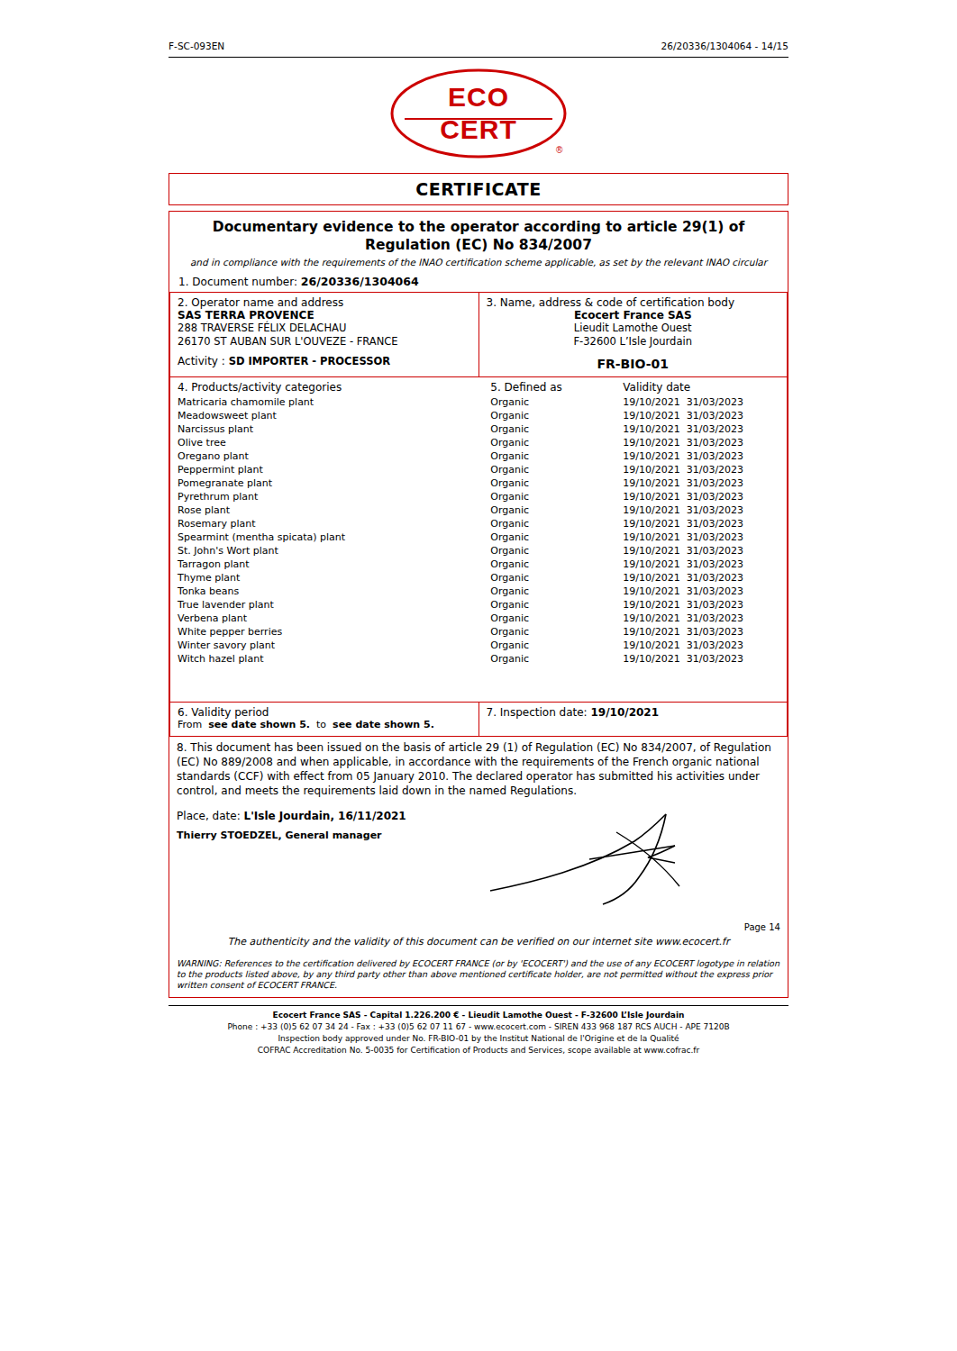F-SC-093EN
26/20336/1304064 - 14/15
ECO CERT ®
CERTIFICATE
Documentary evidence to the operator according to article 29(1) of
Regulation (EC) No 834/2007
and in compliance with the requirements of the INAO certification scheme applicable, as set by the relevant INAO circular
1. Document number: 26/20336/1304064
| 2. Operator name and address SAS TERRA PROVENCE 288 TRAVERSE FÉLIX DELACHAU 26170 ST AUBAN SUR L'OUVEZE - FRANCE Activity : SD IMPORTER - PROCESSOR | 3. Name, address & code of certification body Ecocert France SAS Lieudit Lamothe Ouest F-32600 L’Isle Jourdain FR-BIO-01 |
| / 4. Products/activity categories / 5. Defined as / Validity date / / Matricaria chamomile plant / Organic / 19/10/2021 31/03/2023 / / Meadowsweet plant / Organic / 19/10/2021 31/03/2023 / / Narcissus plant / Organic / 19/10/2021 31/03/2023 / / Olive tree / Organic / 19/10/2021 31/03/2023 / / Oregano plant / Organic / 19/10/2021 31/03/2023 / / Peppermint plant / Organic / 19/10/2021 31/03/2023 / / Pomegranate plant / Organic / 19/10/2021 31/03/2023 / / Pyrethrum plant / Organic / 19/10/2021 31/03/2023 / / Rose plant / Organic / 19/10/2021 31/03/2023 / / Rosemary plant / Organic / 19/10/2021 31/03/2023 / / Spearmint (mentha spicata) plant / Organic / 19/10/2021 31/03/2023 / / St. John's Wort plant / Organic / 19/10/2021 31/03/2023 / / Tarragon plant / Organic / 19/10/2021 31/03/2023 / / Thyme plant / Organic / 19/10/2021 31/03/2023 / / Tonka beans / Organic / 19/10/2021 31/03/2023 / / True lavender plant / Organic / 19/10/2021 31/03/2023 / / Verbena plant / Organic / 19/10/2021 31/03/2023 / / White pepper berries / Organic / 19/10/2021 31/03/2023 / / Winter savory plant / Organic / 19/10/2021 31/03/2023 / / Witch hazel plant / Organic / 19/10/2021 31/03/2023 / |
| 6. Validity period From see date shown 5. to see date shown 5. | 7. Inspection date: 19/10/2021 |
8. This document has been issued on the basis of article 29 (1) of Regulation (EC) No 834/2007, of Regulation (EC) No 889/2008 and when applicable, in accordance with the requirements of the French organic national standards (CCF) with effect from 05 January 2010. The declared operator has submitted his activities under control, and meets the requirements laid down in the named Regulations.
Place, date: L'Isle Jourdain, 16/11/2021
Thierry STOEDZEL, General manager
Page 14
The authenticity and the validity of this document can be verified on our internet site www.ecocert.fr
WARNING: References to the certification delivered by ECOCERT FRANCE (or by 'ECOCERT') and the use of any ECOCERT logotype in relation to the products listed above, by any third party other than above mentioned certificate holder, are not permitted without the express prior written consent of ECOCERT FRANCE.
Ecocert France SAS - Capital 1.226.200 € - Lieudit Lamothe Ouest - F-32600 L’Isle Jourdain
Phone : +33 (0)5 62 07 34 24 - Fax : +33 (0)5 62 07 11 67 - www.ecocert.com - SIREN 433 968 187 RCS AUCH - APE 7120B
Inspection body approved under No. FR-BIO-01 by the Institut National de l'Origine et de la Qualité
COFRAC Accreditation No. 5-0035 for Certification of Products and Services, scope available at www.cofrac.fr